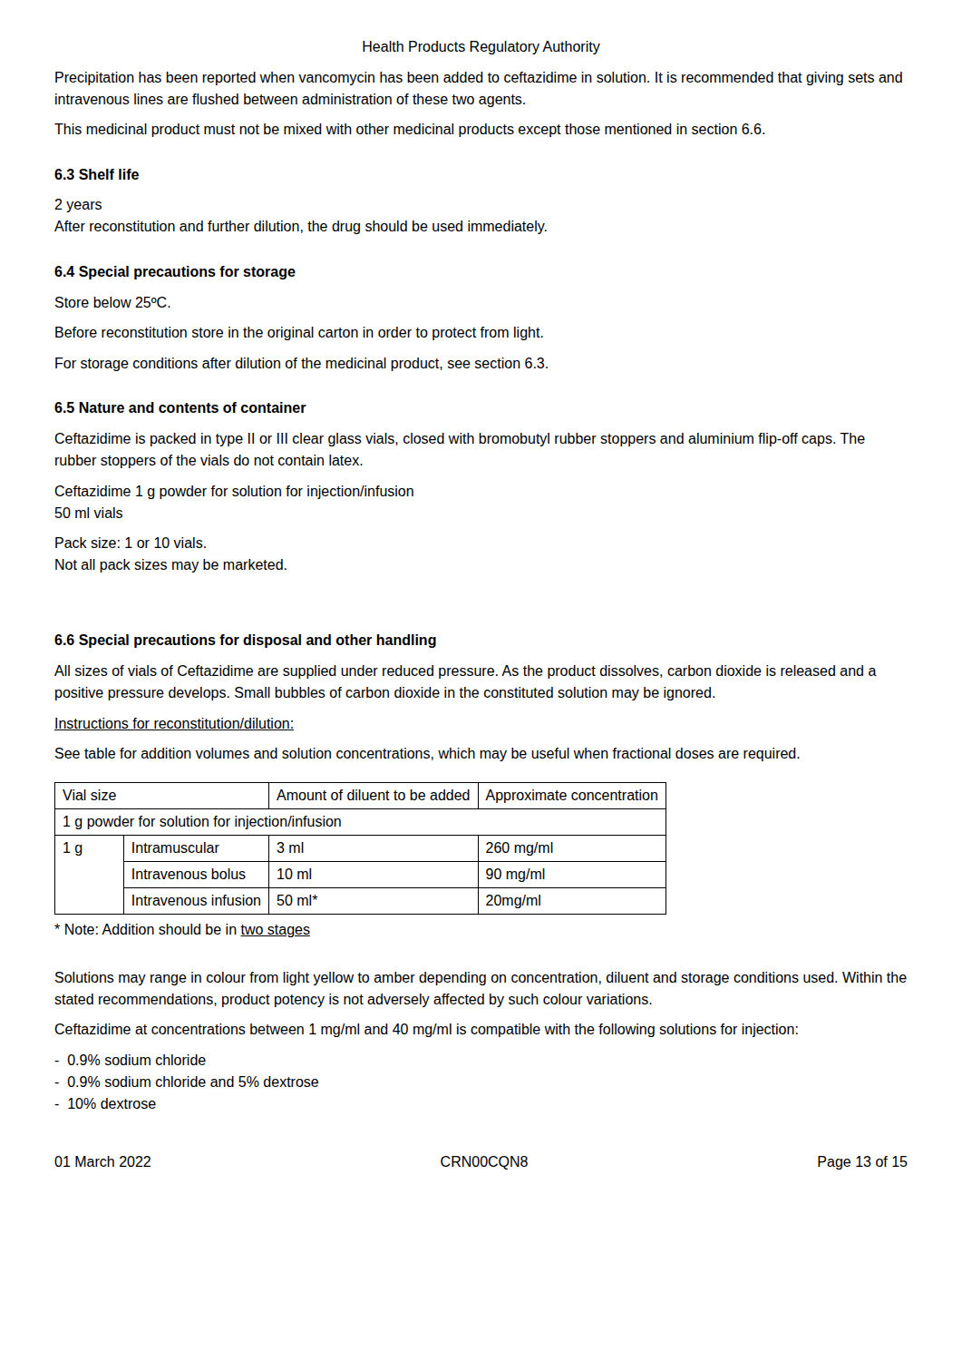Health Products Regulatory Authority
Precipitation has been reported when vancomycin has been added to ceftazidime in solution. It is recommended that giving sets and intravenous lines are flushed between administration of these two agents.
This medicinal product must not be mixed with other medicinal products except those mentioned in section 6.6.
6.3 Shelf life
2 years
After reconstitution and further dilution, the drug should be used immediately.
6.4 Special precautions for storage
Store below 25ºC.
Before reconstitution store in the original carton in order to protect from light.
For storage conditions after dilution of the medicinal product, see section 6.3.
6.5 Nature and contents of container
Ceftazidime is packed in type II or III clear glass vials, closed with bromobutyl rubber stoppers and aluminium flip-off caps. The rubber stoppers of the vials do not contain latex.
Ceftazidime 1 g powder for solution for injection/infusion
50 ml vials
Pack size: 1 or 10 vials.
Not all pack sizes may be marketed.
6.6 Special precautions for disposal and other handling
All sizes of vials of Ceftazidime are supplied under reduced pressure. As the product dissolves, carbon dioxide is released and a positive pressure develops. Small bubbles of carbon dioxide in the constituted solution may be ignored.
Instructions for reconstitution/dilution:
See table for addition volumes and solution concentrations, which may be useful when fractional doses are required.
| Vial size | | Amount of diluent to be added | Approximate concentration |
| 1 g powder for solution for injection/infusion |
| 1 g | Intramuscular | 3 ml | 260 mg/ml |
| Intravenous bolus | 10 ml | 90 mg/ml |
| Intravenous infusion | 50 ml* | 20mg/ml |
* Note: Addition should be in two stages
Solutions may range in colour from light yellow to amber depending on concentration, diluent and storage conditions used. Within the stated recommendations, product potency is not adversely affected by such colour variations.
Ceftazidime at concentrations between 1 mg/ml and 40 mg/ml is compatible with the following solutions for injection:
0.9% sodium chloride
0.9% sodium chloride and 5% dextrose
10% dextrose
01 March 2022 CRN00CQN8 Page 13 of 15